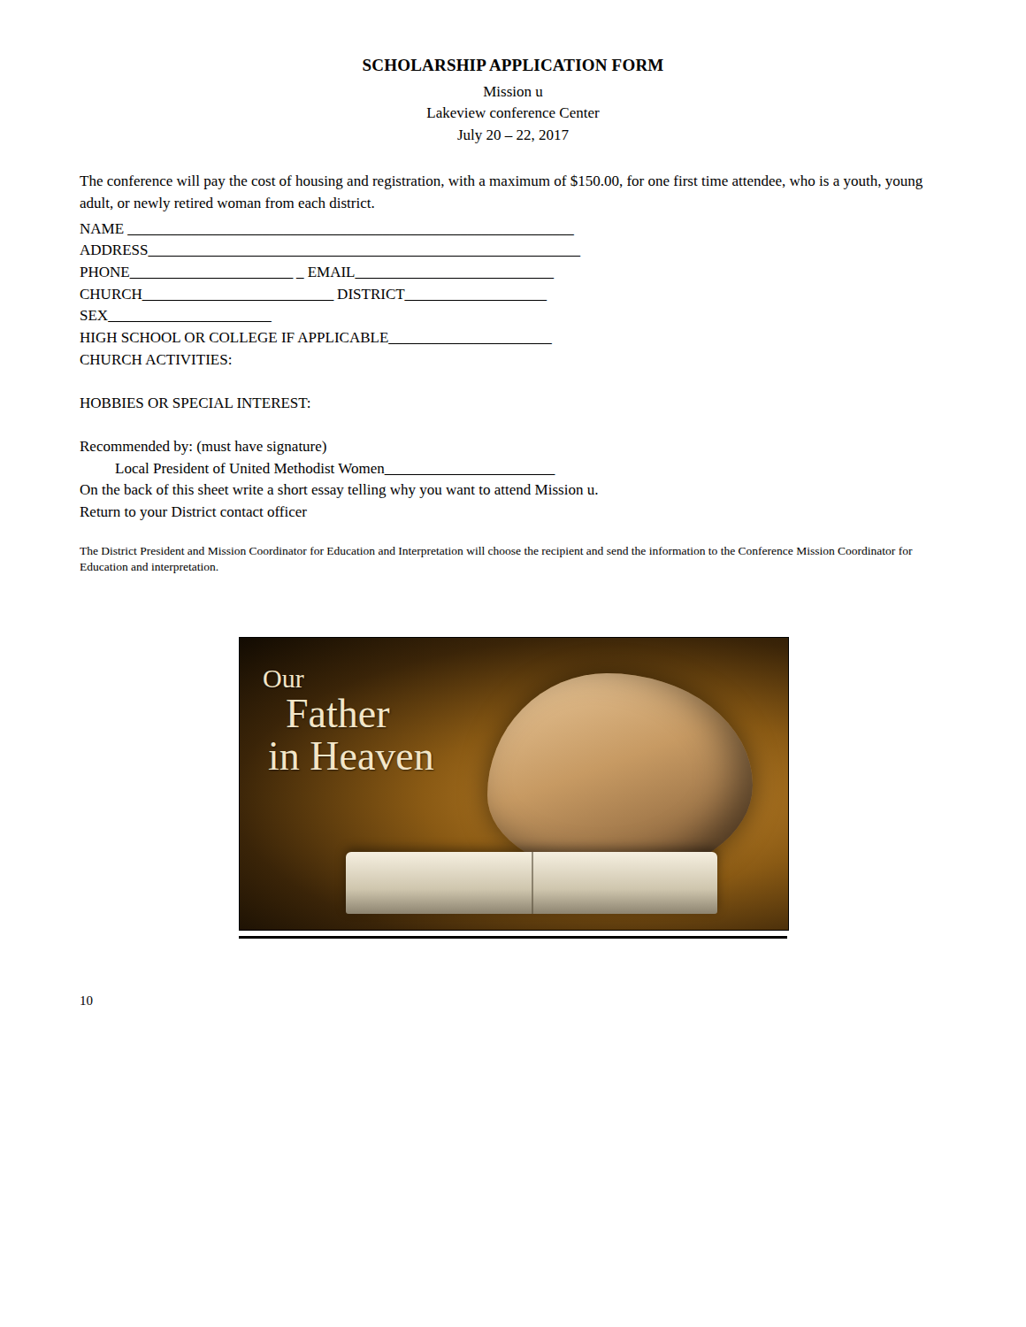SCHOLARSHIP APPLICATION FORM
Mission u
Lakeview conference Center
July 20 – 22, 2017
The conference will pay the cost of housing and registration, with a maximum of $150.00, for one first time attendee, who is a youth, young adult, or newly retired woman from each district.
NAME _______________________________________________________________
ADDRESS_____________________________________________________________
PHONE_______________________ _ EMAIL____________________________
CHURCH___________________________ DISTRICT____________________
SEX_______________________
HIGH SCHOOL OR COLLEGE IF APPLICABLE_______________________
CHURCH ACTIVITIES:
HOBBIES OR SPECIAL INTEREST:
Recommended by: (must have signature)
Local President of United Methodist Women________________________
On the back of this sheet write a short essay telling why you want to attend Mission u.
Return to your District contact officer
The District President and Mission Coordinator for Education and Interpretation will choose the recipient and send the information to the Conference Mission Coordinator for Education and interpretation.
Our Father in Heaven
10